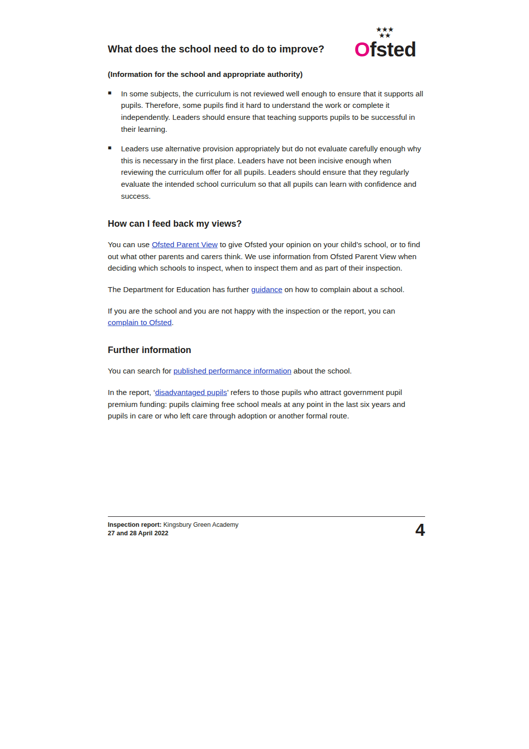★★★
★★
Ofsted
What does the school need to do to improve?
(Information for the school and appropriate authority)
In some subjects, the curriculum is not reviewed well enough to ensure that it supports all pupils. Therefore, some pupils find it hard to understand the work or complete it independently. Leaders should ensure that teaching supports pupils to be successful in their learning.
Leaders use alternative provision appropriately but do not evaluate carefully enough why this is necessary in the first place. Leaders have not been incisive enough when reviewing the curriculum offer for all pupils. Leaders should ensure that they regularly evaluate the intended school curriculum so that all pupils can learn with confidence and success.
How can I feed back my views?
You can use Ofsted Parent View to give Ofsted your opinion on your child’s school, or to find out what other parents and carers think. We use information from Ofsted Parent View when deciding which schools to inspect, when to inspect them and as part of their inspection.
The Department for Education has further guidance on how to complain about a school.
If you are the school and you are not happy with the inspection or the report, you can complain to Ofsted.
Further information
You can search for published performance information about the school.
In the report, ‘disadvantaged pupils’ refers to those pupils who attract government pupil premium funding: pupils claiming free school meals at any point in the last six years and pupils in care or who left care through adoption or another formal route.
Inspection report: Kingsbury Green Academy
27 and 28 April 2022
4